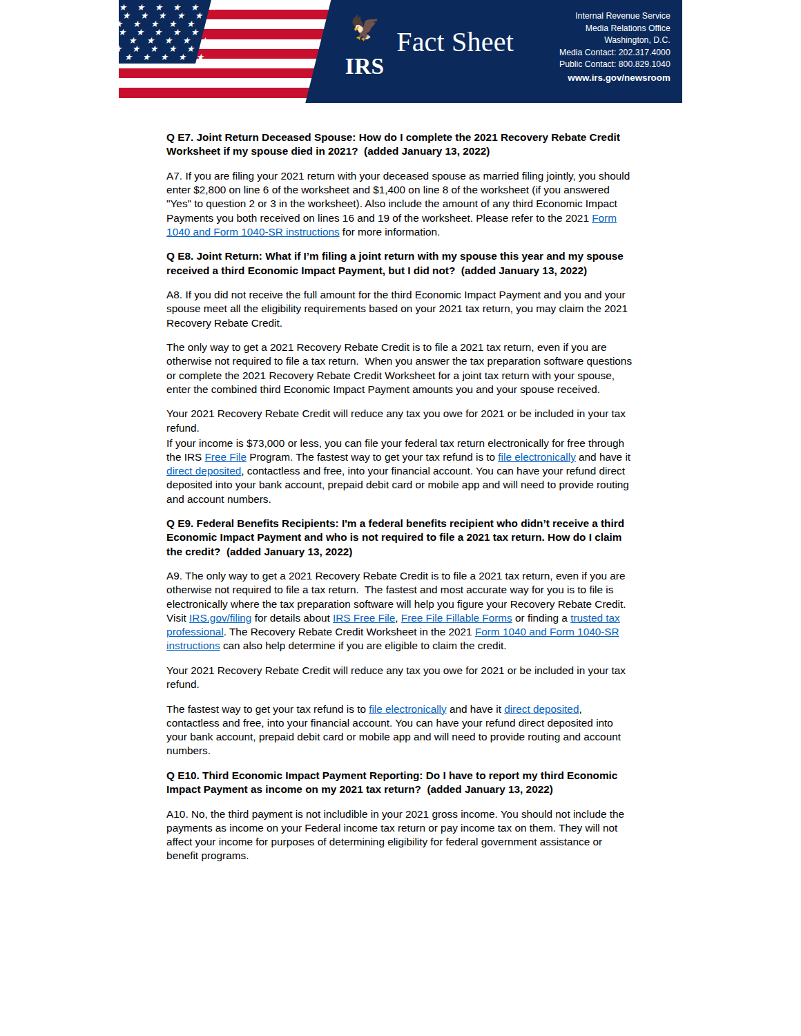★ ★ ★ ★ ★ ★ ★ ★ ★ ★ ★ ★ ★ ★ ★ ★ ★ ★ ★ ★ ★ ★ ★ ★ ★ ★ ★ ★ ★ ★ ★ ★ ★ ★ ★ ★ ★ ★ ★
🦅
IRS
Fact Sheet
Internal Revenue Service
Media Relations Office
Washington, D.C.
Media Contact: 202.317.4000
Public Contact: 800.829.1040
www.irs.gov/newsroom
Q E7. Joint Return Deceased Spouse: How do I complete the 2021 Recovery Rebate Credit Worksheet if my spouse died in 2021? (added January 13, 2022)
A7. If you are filing your 2021 return with your deceased spouse as married filing jointly, you should enter $2,800 on line 6 of the worksheet and $1,400 on line 8 of the worksheet (if you answered "Yes" to question 2 or 3 in the worksheet). Also include the amount of any third Economic Impact Payments you both received on lines 16 and 19 of the worksheet. Please refer to the 2021 Form 1040 and Form 1040-SR instructions for more information.
Q E8. Joint Return: What if I’m filing a joint return with my spouse this year and my spouse received a third Economic Impact Payment, but I did not? (added January 13, 2022)
A8. If you did not receive the full amount for the third Economic Impact Payment and you and your spouse meet all the eligibility requirements based on your 2021 tax return, you may claim the 2021 Recovery Rebate Credit.
The only way to get a 2021 Recovery Rebate Credit is to file a 2021 tax return, even if you are otherwise not required to file a tax return. When you answer the tax preparation software questions or complete the 2021 Recovery Rebate Credit Worksheet for a joint tax return with your spouse, enter the combined third Economic Impact Payment amounts you and your spouse received.
Your 2021 Recovery Rebate Credit will reduce any tax you owe for 2021 or be included in your tax refund.
If your income is $73,000 or less, you can file your federal tax return electronically for free through the IRS Free File Program. The fastest way to get your tax refund is to file electronically and have it direct deposited, contactless and free, into your financial account. You can have your refund direct deposited into your bank account, prepaid debit card or mobile app and will need to provide routing and account numbers.
Q E9. Federal Benefits Recipients: I'm a federal benefits recipient who didn’t receive a third Economic Impact Payment and who is not required to file a 2021 tax return. How do I claim the credit? (added January 13, 2022)
A9. The only way to get a 2021 Recovery Rebate Credit is to file a 2021 tax return, even if you are otherwise not required to file a tax return. The fastest and most accurate way for you is to file is electronically where the tax preparation software will help you figure your Recovery Rebate Credit. Visit IRS.gov/filing for details about IRS Free File, Free File Fillable Forms or finding a trusted tax professional. The Recovery Rebate Credit Worksheet in the 2021 Form 1040 and Form 1040-SR instructions can also help determine if you are eligible to claim the credit.
Your 2021 Recovery Rebate Credit will reduce any tax you owe for 2021 or be included in your tax refund.
The fastest way to get your tax refund is to file electronically and have it direct deposited, contactless and free, into your financial account. You can have your refund direct deposited into your bank account, prepaid debit card or mobile app and will need to provide routing and account numbers.
Q E10. Third Economic Impact Payment Reporting: Do I have to report my third Economic Impact Payment as income on my 2021 tax return? (added January 13, 2022)
A10. No, the third payment is not includible in your 2021 gross income. You should not include the payments as income on your Federal income tax return or pay income tax on them. They will not affect your income for purposes of determining eligibility for federal government assistance or benefit programs.